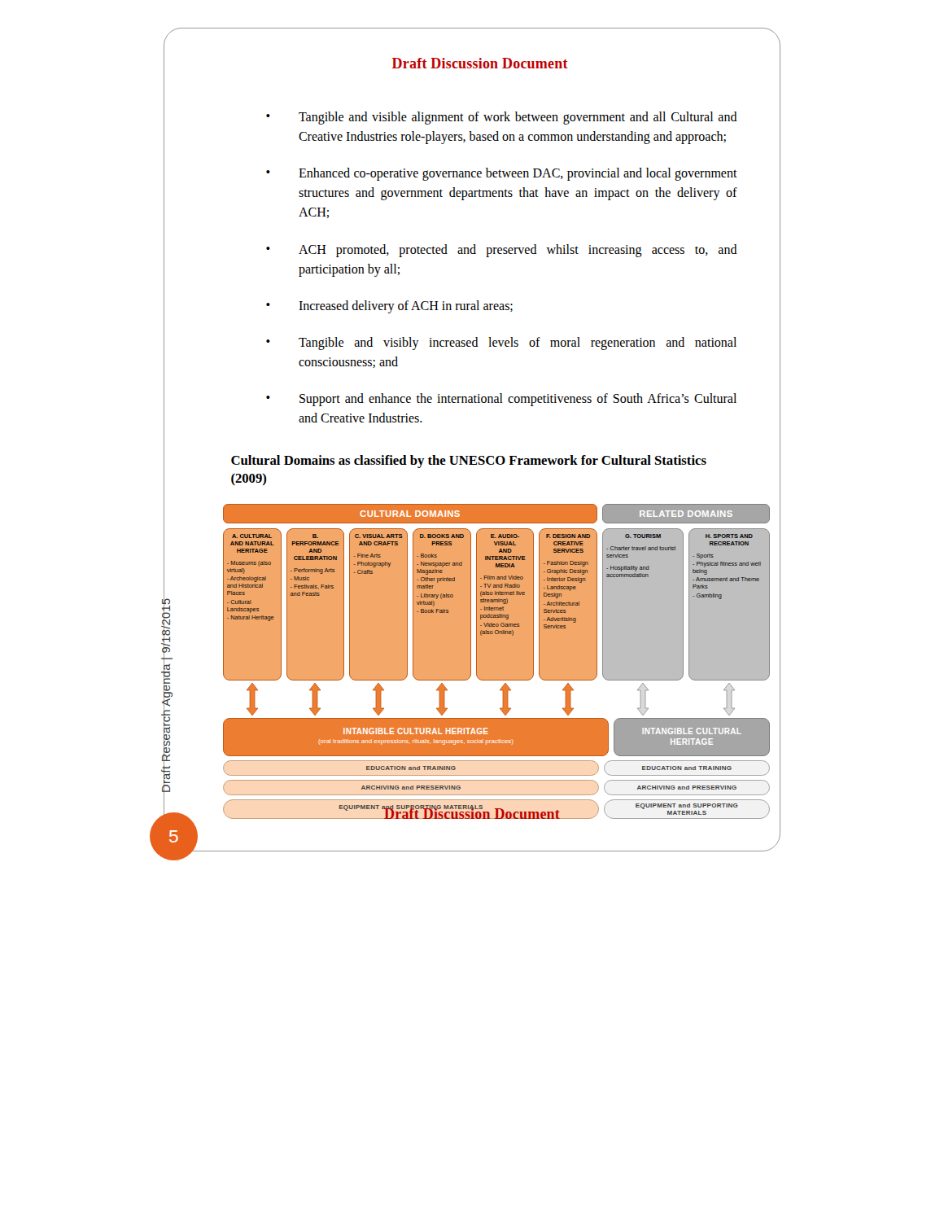Draft Discussion Document
Tangible and visible alignment of work between government and all Cultural and Creative Industries role-players, based on a common understanding and approach;
Enhanced co-operative governance between DAC, provincial and local government structures and government departments that have an impact on the delivery of ACH;
ACH promoted, protected and preserved whilst increasing access to, and participation by all;
Increased delivery of ACH in rural areas;
Tangible and visibly increased levels of moral regeneration and national consciousness; and
Support and enhance the international competitiveness of South Africa’s Cultural and Creative Industries.
Cultural Domains as classified by the UNESCO Framework for Cultural Statistics (2009)
CULTURAL DOMAINS
RELATED DOMAINS
A. CULTURAL
and NATURAL
HERITAGE
- Museums (also virtual)
- Archeological and Historical Places
- Cultural Landscapes
- Natural Heritage
B.
PERFORMANCE
and
CELEBRATION
- Performing Arts
- Music
- Festivals, Fairs and Feasts
C. VISUAL ARTS
and CRAFTS
- Fine Arts
- Photography
- Crafts
D. BOOKS and
PRESS
- Books
- Newspaper and Magazine
- Other printed matter
- Library (also virtual)
- Book Fairs
E. AUDIO-VISUAL
and
INTERACTIVE
MEDIA
- Film and Video
- TV and Radio (also internet live streaming)
- Internet podcasting
- Video Games (also Online)
F. DESIGN and
CREATIVE
SERVICES
- Fashion Design
- Graphic Design
- Interior Design
- Landscape Design
- Architectural Services
- Advertising Services
G. TOURISM
- Charter travel and tourist services
- Hospitality and accommodation
H. SPORTS and
RECREATION
- Sports
- Physical fitness and well being
- Amusement and Theme Parks
- Gambling
INTANGIBLE CULTURAL HERITAGE
(oral traditions and expressions, rituals, languages, social practices)
INTANGIBLE CULTURAL
HERITAGE
EDUCATION and TRAINING
EDUCATION and TRAINING
ARCHIVING and PRESERVING
ARCHIVING and PRESERVING
EQUIPMENT and SUPPORTING MATERIALS
EQUIPMENT and SUPPORTING
MATERIALS
Draft Discussion Document
Draft Research Agenda | 9/18/2015
5